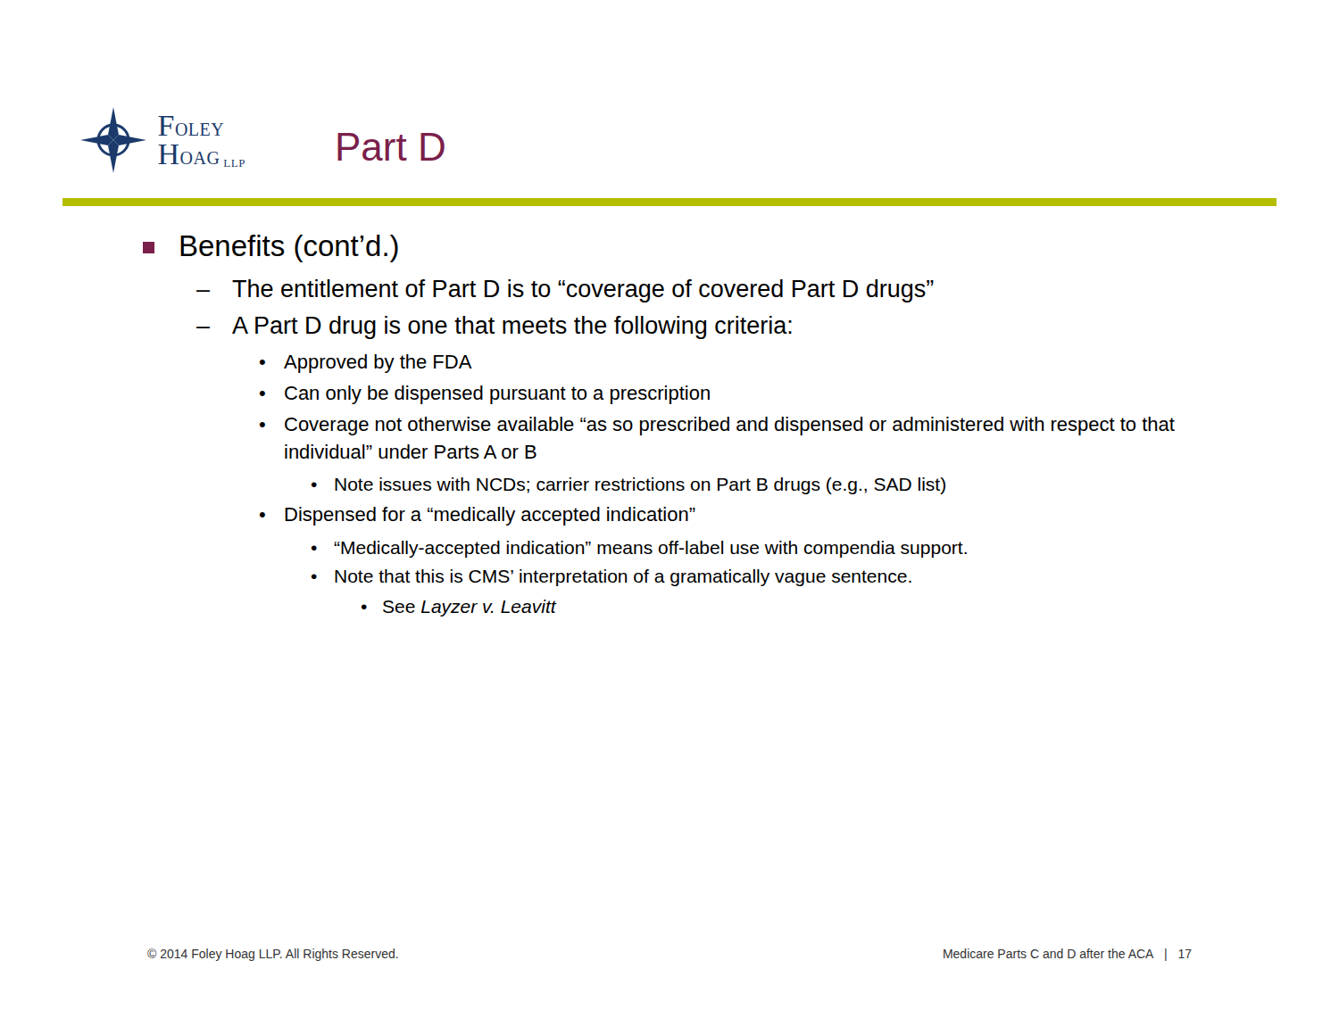FOLEY HOAG LLP
Part D
Benefits (cont’d.)
The entitlement of Part D is to “coverage of covered Part D drugs”
A Part D drug is one that meets the following criteria:
Approved by the FDA
Can only be dispensed pursuant to a prescription
Coverage not otherwise available “as so prescribed and dispensed or administered with respect to that individual” under Parts A or B
Note issues with NCDs; carrier restrictions on Part B drugs (e.g., SAD list)
Dispensed for a “medically accepted indication”
“Medically-accepted indication” means off-label use with compendia support.
Note that this is CMS’ interpretation of a gramatically vague sentence.
See Layzer v. Leavitt
© 2014 Foley Hoag LLP. All Rights Reserved.
Medicare Parts C and D after the ACA | 17